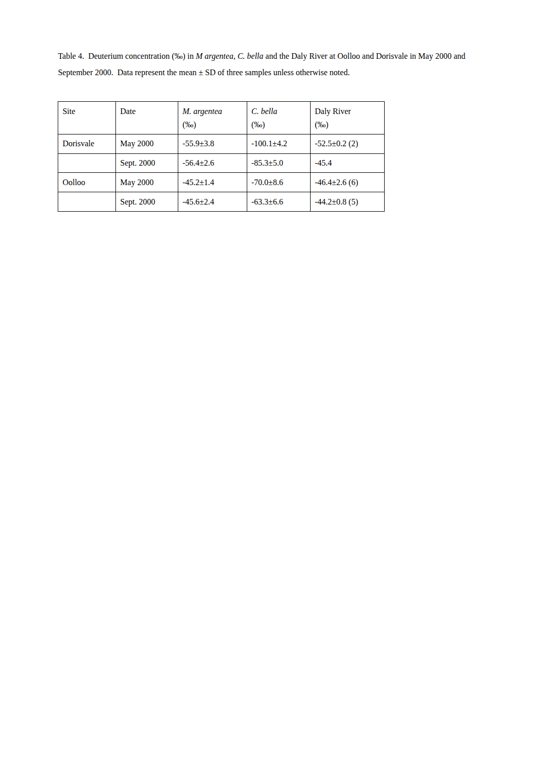Table 4. Deuterium concentration (‰) in M argentea, C. bella and the Daly River at Oolloo and Dorisvale in May 2000 and September 2000. Data represent the mean ± SD of three samples unless otherwise noted.
| Site | Date | M. argentea (‰) | C. bella (‰) | Daly River (‰) |
| --- | --- | --- | --- | --- |
| Dorisvale | May 2000 | -55.9±3.8 | -100.1±4.2 | -52.5±0.2 (2) |
| | Sept. 2000 | -56.4±2.6 | -85.3±5.0 | -45.4 |
| Oolloo | May 2000 | -45.2±1.4 | -70.0±8.6 | -46.4±2.6 (6) |
| | Sept. 2000 | -45.6±2.4 | -63.3±6.6 | -44.2±0.8 (5) |